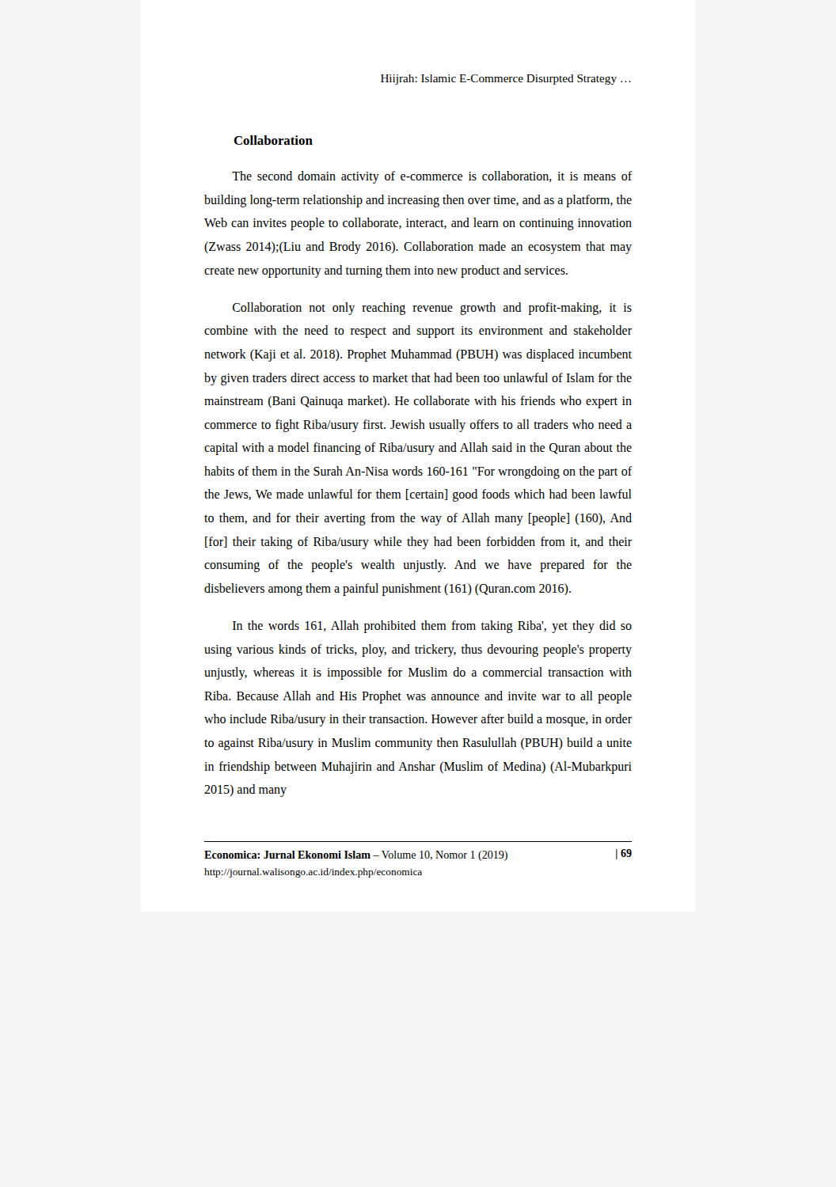Hiijrah: Islamic E-Commerce Disurpted Strategy …
Collaboration
The second domain activity of e-commerce is collaboration, it is means of building long-term relationship and increasing then over time, and as a platform, the Web can invites people to collaborate, interact, and learn on continuing innovation (Zwass 2014);(Liu and Brody 2016). Collaboration made an ecosystem that may create new opportunity and turning them into new product and services.
Collaboration not only reaching revenue growth and profit-making, it is combine with the need to respect and support its environment and stakeholder network (Kaji et al. 2018). Prophet Muhammad (PBUH) was displaced incumbent by given traders direct access to market that had been too unlawful of Islam for the mainstream (Bani Qainuqa market). He collaborate with his friends who expert in commerce to fight Riba/usury first. Jewish usually offers to all traders who need a capital with a model financing of Riba/usury and Allah said in the Quran about the habits of them in the Surah An-Nisa words 160-161 "For wrongdoing on the part of the Jews, We made unlawful for them [certain] good foods which had been lawful to them, and for their averting from the way of Allah many [people] (160), And [for] their taking of Riba/usury while they had been forbidden from it, and their consuming of the people's wealth unjustly. And we have prepared for the disbelievers among them a painful punishment (161) (Quran.com 2016).
In the words 161, Allah prohibited them from taking Riba', yet they did so using various kinds of tricks, ploy, and trickery, thus devouring people's property unjustly, whereas it is impossible for Muslim do a commercial transaction with Riba. Because Allah and His Prophet was announce and invite war to all people who include Riba/usury in their transaction. However after build a mosque, in order to against Riba/usury in Muslim community then Rasulullah (PBUH) build a unite in friendship between Muhajirin and Anshar (Muslim of Medina) (Al-Mubarkpuri 2015) and many
Economica: Jurnal Ekonomi Islam – Volume 10, Nomor 1 (2019)
http://journal.walisongo.ac.id/index.php/economica
| 69